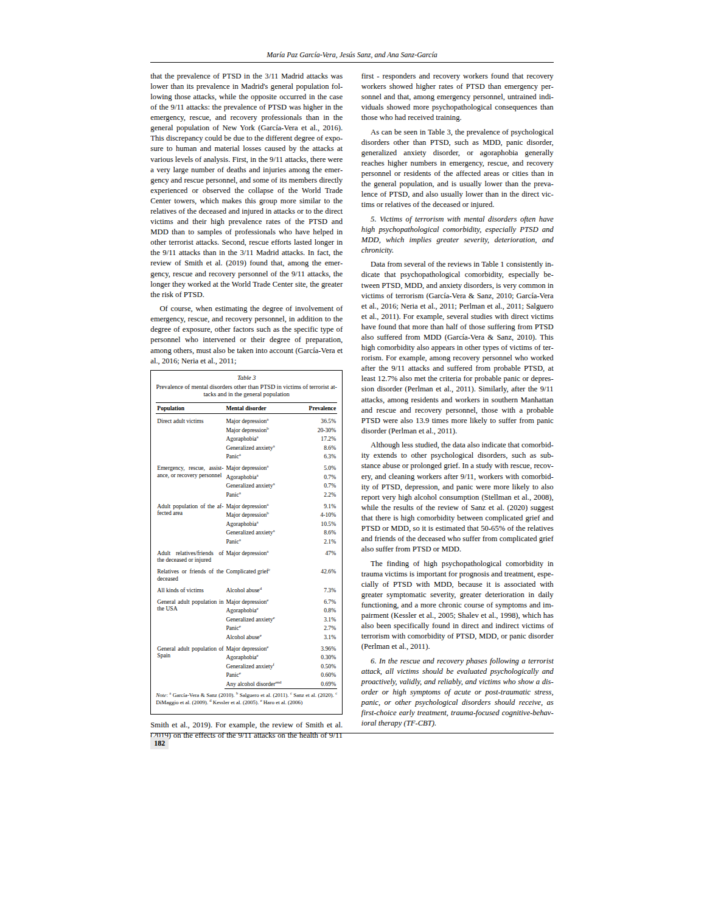María Paz García-Vera, Jesús Sanz, and Ana Sanz-García
that the prevalence of PTSD in the 3/11 Madrid attacks was lower than its prevalence in Madrid's general population following those attacks, while the opposite occurred in the case of the 9/11 attacks: the prevalence of PTSD was higher in the emergency, rescue, and recovery professionals than in the general population of New York (García-Vera et al., 2016). This discrepancy could be due to the different degree of exposure to human and material losses caused by the attacks at various levels of analysis. First, in the 9/11 attacks, there were a very large number of deaths and injuries among the emergency and rescue personnel, and some of its members directly experienced or observed the collapse of the World Trade Center towers, which makes this group more similar to the relatives of the deceased and injured in attacks or to the direct victims and their high prevalence rates of the PTSD and MDD than to samples of professionals who have helped in other terrorist attacks. Second, rescue efforts lasted longer in the 9/11 attacks than in the 3/11 Madrid attacks. In fact, the review of Smith et al. (2019) found that, among the emergency, rescue and recovery personnel of the 9/11 attacks, the longer they worked at the World Trade Center site, the greater the risk of PTSD.
Of course, when estimating the degree of involvement of emergency, rescue, and recovery personnel, in addition to the degree of exposure, other factors such as the specific type of personnel who intervened or their degree of preparation, among others, must also be taken into account (García-Vera et al., 2016; Neria et al., 2011;
Table 3
Prevalence of mental disorders other than PTSD in victims of terrorist attacks and in the general population
| Population | Mental disorder | Prevalence |
| --- | --- | --- |
| Direct adult victims | Major depression a | 36.5% |
| Major depression b | 20-30% |
| Agoraphobia a | 17.2% |
| Generalized anxiety a | 8.6% |
| Panic a | 6.3% |
| Emergency, rescue, assistance, or recovery personnel | Major depression a | 5.0% |
| Agoraphobia a | 0.7% |
| Generalized anxiety a | 0.7% |
| Panic a | 2.2% |
| Adult population of the affected area | Major depression a | 9.1% |
| Major depression b | 4-10% |
| Agoraphobia a | 10.5% |
| Generalized anxiety a | 8.6% |
| Panic a | 2.1% |
| Adult relatives/friends of the deceased or injured | Major depression a | 47% |
| Relatives or friends of the deceased | Complicated grief c | 42.6% |
| All kinds of victims | Alcohol abuse d | 7.3% |
| General adult population in the USA | Major depression e | 6.7% |
| Agoraphobia e | 0.8% |
| Generalized anxiety e | 3.1% |
| Panic e | 2.7% |
| Alcohol abuse e | 3.1% |
| General adult population of Spain | Major depression e | 3.96% |
| Agoraphobia e | 0.30% |
| Generalized anxiety f | 0.50% |
| Panic e | 0.60% |
| Any alcohol disorder end | 0.69% |
Note: a García-Vera & Sanz (2010). b Salguero et al. (2011). c Sanz et al. (2020). c DiMaggio et al. (2009). d Kessler et al. (2005). e Haro et al. (2006)
Smith et al., 2019). For example, the review of Smith et al. (2019) on the effects of the 9/11 attacks on the health of 9/11 first - responders and recovery workers found that recovery workers showed higher rates of PTSD than emergency personnel and that, among emergency personnel, untrained individuals showed more psychopathological consequences than those who had received training.
As can be seen in Table 3, the prevalence of psychological disorders other than PTSD, such as MDD, panic disorder, generalized anxiety disorder, or agoraphobia generally reaches higher numbers in emergency, rescue, and recovery personnel or residents of the affected areas or cities than in the general population, and is usually lower than the prevalence of PTSD, and also usually lower than in the direct victims or relatives of the deceased or injured.
5. Victims of terrorism with mental disorders often have high psychopathological comorbidity, especially PTSD and MDD, which implies greater severity, deterioration, and chronicity.
Data from several of the reviews in Table 1 consistently indicate that psychopathological comorbidity, especially between PTSD, MDD, and anxiety disorders, is very common in victims of terrorism (García-Vera & Sanz, 2010; García-Vera et al., 2016; Neria et al., 2011; Perlman et al., 2011; Salguero et al., 2011). For example, several studies with direct victims have found that more than half of those suffering from PTSD also suffered from MDD (García-Vera & Sanz, 2010). This high comorbidity also appears in other types of victims of terrorism. For example, among recovery personnel who worked after the 9/11 attacks and suffered from probable PTSD, at least 12.7% also met the criteria for probable panic or depression disorder (Perlman et al., 2011). Similarly, after the 9/11 attacks, among residents and workers in southern Manhattan and rescue and recovery personnel, those with a probable PTSD were also 13.9 times more likely to suffer from panic disorder (Perlman et al., 2011).
Although less studied, the data also indicate that comorbidity extends to other psychological disorders, such as substance abuse or prolonged grief. In a study with rescue, recovery, and cleaning workers after 9/11, workers with comorbidity of PTSD, depression, and panic were more likely to also report very high alcohol consumption (Stellman et al., 2008), while the results of the review of Sanz et al. (2020) suggest that there is high comorbidity between complicated grief and PTSD or MDD, so it is estimated that 50-65% of the relatives and friends of the deceased who suffer from complicated grief also suffer from PTSD or MDD.
The finding of high psychopathological comorbidity in trauma victims is important for prognosis and treatment, especially of PTSD with MDD, because it is associated with greater symptomatic severity, greater deterioration in daily functioning, and a more chronic course of symptoms and impairment (Kessler et al., 2005; Shalev et al., 1998), which has also been specifically found in direct and indirect victims of terrorism with comorbidity of PTSD, MDD, or panic disorder (Perlman et al., 2011).
6. In the rescue and recovery phases following a terrorist attack, all victims should be evaluated psychologically and proactively, validly, and reliably, and victims who show a disorder or high symptoms of acute or post-traumatic stress, panic, or other psychological disorders should receive, as first-choice early treatment, trauma-focused cognitive-behavioral therapy (TF-CBT).
182